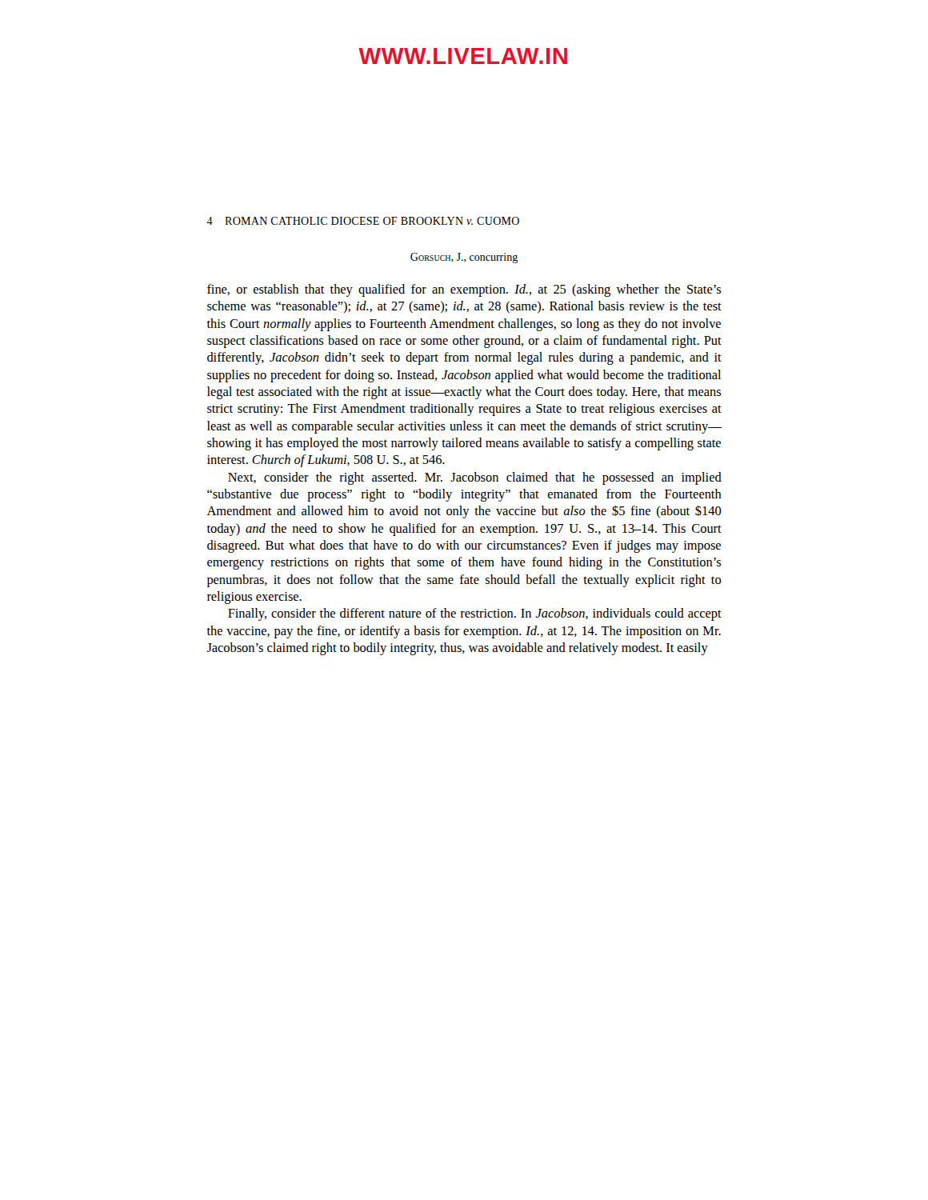WWW.LIVELAW.IN
4 ROMAN CATHOLIC DIOCESE OF BROOKLYN v. CUOMO
Gorsuch, J., concurring
fine, or establish that they qualified for an exemption. Id., at 25 (asking whether the State’s scheme was “reasonable”); id., at 27 (same); id., at 28 (same). Rational basis review is the test this Court normally applies to Fourteenth Amendment challenges, so long as they do not involve suspect classifications based on race or some other ground, or a claim of fundamental right. Put differently, Jacobson didn’t seek to depart from normal legal rules during a pandemic, and it supplies no precedent for doing so. Instead, Jacobson applied what would become the traditional legal test associated with the right at issue—exactly what the Court does today. Here, that means strict scrutiny: The First Amendment traditionally requires a State to treat religious exercises at least as well as comparable secular activities unless it can meet the demands of strict scrutiny—showing it has employed the most narrowly tailored means available to satisfy a compelling state interest. Church of Lukumi, 508 U. S., at 546.
Next, consider the right asserted. Mr. Jacobson claimed that he possessed an implied “substantive due process” right to “bodily integrity” that emanated from the Fourteenth Amendment and allowed him to avoid not only the vaccine but also the $5 fine (about $140 today) and the need to show he qualified for an exemption. 197 U. S., at 13–14. This Court disagreed. But what does that have to do with our circumstances? Even if judges may impose emergency restrictions on rights that some of them have found hiding in the Constitution’s penumbras, it does not follow that the same fate should befall the textually explicit right to religious exercise.
Finally, consider the different nature of the restriction. In Jacobson, individuals could accept the vaccine, pay the fine, or identify a basis for exemption. Id., at 12, 14. The imposition on Mr. Jacobson’s claimed right to bodily integrity, thus, was avoidable and relatively modest. It easily